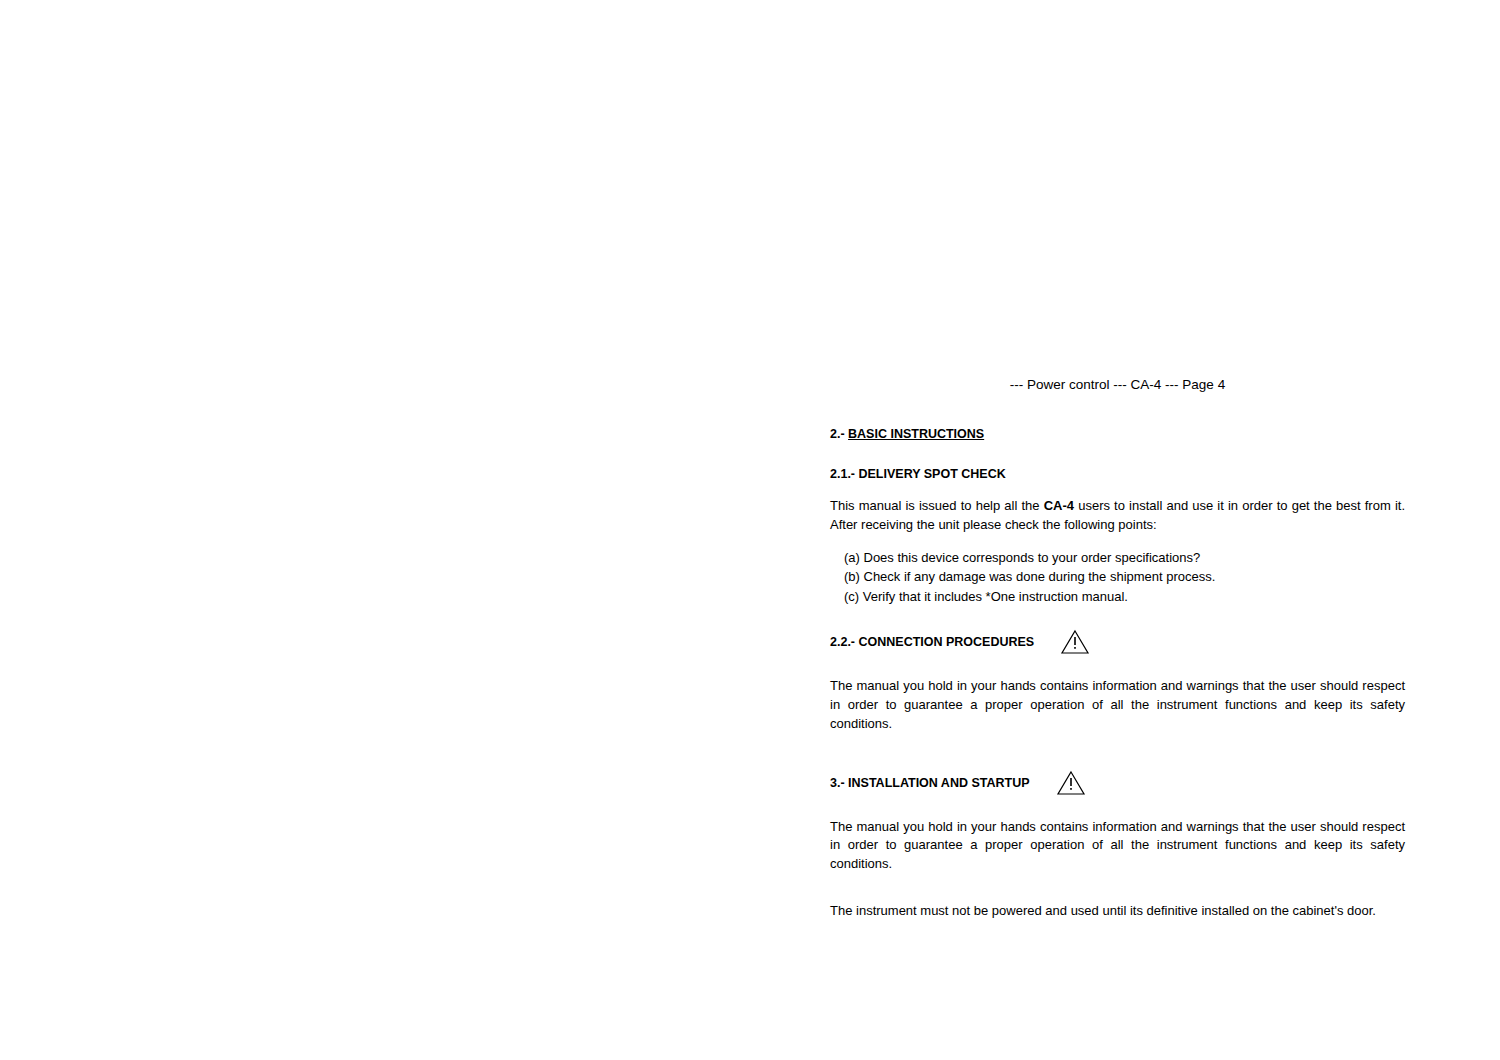--- Power control --- CA-4 --- Page 4
2.- BASIC INSTRUCTIONS
2.1.- DELIVERY SPOT CHECK
This manual is issued to help all the CA-4 users to install and use it in order to get the best from it. After receiving the unit please check the following points:
(a) Does this device corresponds to your order specifications?
(b) Check if any damage was done during the shipment process.
(c) Verify that it includes *One instruction manual.
2.2.- CONNECTION PROCEDURES
The manual you hold in your hands contains information and warnings that the user should respect in order to guarantee a proper operation of all the instrument functions and keep its safety conditions.
3.- INSTALLATION AND STARTUP
The manual you hold in your hands contains information and warnings that the user should respect in order to guarantee a proper operation of all the instrument functions and keep its safety conditions.
The instrument must not be powered and used until its definitive installed on the cabinet's door.